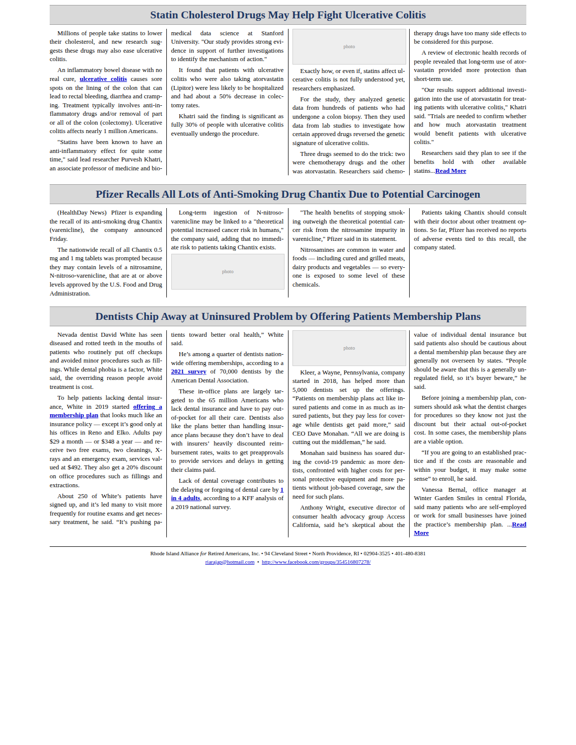Statin Cholesterol Drugs May Help Fight Ulcerative Colitis
Millions of people take statins to lower their cholesterol, and new research suggests these drugs may also ease ulcerative colitis.
An inflammatory bowel disease with no real cure, ulcerative colitis causes sore spots on the lining of the colon that can lead to rectal bleeding, diarrhea and cramping. Treatment typically involves anti-inflammatory drugs and/or removal of part or all of the colon (colectomy). Ulcerative colitis affects nearly 1 million Americans.
"Statins have been known to have an anti-inflammatory effect for quite some time," said lead researcher Purvesh Khatri, an associate professor of medicine and biomedical data science at Stanford University. "Our study provides strong evidence in support of further investigations to identify the mechanism of action."
It found that patients with ulcerative colitis who were also taking atorvastatin (Lipitor) were less likely to be hospitalized and had about a 50% decrease in colectomy rates.
Khatri said the finding is significant as fully 30% of people with ulcerative colitis eventually undergo the procedure.
photo
Exactly how, or even if, statins affect ulcerative colitis is not fully understood yet, researchers emphasized.
For the study, they analyzed genetic data from hundreds of patients who had undergone a colon biopsy. Then they used data from lab studies to investigate how certain approved drugs reversed the genetic signature of ulcerative colitis.
Three drugs seemed to do the trick: two were chemotherapy drugs and the other was atorvastatin. Researchers said chemotherapy drugs have too many side effects to be considered for this purpose.
A review of electronic health records of people revealed that long-term use of atorvastatin provided more protection than short-term use.
"Our results support additional investigation into the use of atorvastatin for treating patients with ulcerative colitis," Khatri said. "Trials are needed to confirm whether and how much atorvastatin treatment would benefit patients with ulcerative colitis."
Researchers said they plan to see if the benefits hold with other available statins...Read More
Pfizer Recalls All Lots of Anti-Smoking Drug Chantix Due to Potential Carcinogen
(HealthDay News) Pfizer is expanding the recall of its anti-smoking drug Chantix (varenicline), the company announced Friday.
The nationwide recall of all Chantix 0.5 mg and 1 mg tablets was prompted because they may contain levels of a nitrosamine, N-nitroso-varenicline, that are at or above levels approved by the U.S. Food and Drug Administration.
Long-term ingestion of N-nitroso-varenicline may be linked to a "theoretical potential increased cancer risk in humans," the company said, adding that no immediate risk to patients taking Chantix exists.
photo
"The health benefits of stopping smoking outweigh the theoretical potential cancer risk from the nitrosamine impurity in varenicline," Pfizer said in its statement.
Nitrosamines are common in water and foods — including cured and grilled meats, dairy products and vegetables — so everyone is exposed to some level of these chemicals.
Patients taking Chantix should consult with their doctor about other treatment options. So far, Pfizer has received no reports of adverse events tied to this recall, the company stated.
Dentists Chip Away at Uninsured Problem by Offering Patients Membership Plans
Nevada dentist David White has seen diseased and rotted teeth in the mouths of patients who routinely put off checkups and avoided minor procedures such as fillings. While dental phobia is a factor, White said, the overriding reason people avoid treatment is cost.
To help patients lacking dental insurance, White in 2019 started offering a membership plan that looks much like an insurance policy — except it’s good only at his offices in Reno and Elko. Adults pay $29 a month — or $348 a year — and receive two free exams, two cleanings, X-rays and an emergency exam, services valued at $492. They also get a 20% discount on office procedures such as fillings and extractions.
About 250 of White’s patients have signed up, and it’s led many to visit more frequently for routine exams and get necessary treatment, he said. “It’s pushing patients toward better oral health,” White said.
He’s among a quarter of dentists nationwide offering memberships, according to a 2021 survey of 70,000 dentists by the American Dental Association.
These in-office plans are largely targeted to the 65 million Americans who lack dental insurance and have to pay out-of-pocket for all their care. Dentists also like the plans better than handling insurance plans because they don’t have to deal with insurers’ heavily discounted reimbursement rates, waits to get preapprovals to provide services and delays in getting their claims paid.
Lack of dental coverage contributes to the delaying or forgoing of dental care by 1 in 4 adults, according to a KFF analysis of a 2019 national survey.
photo
Kleer, a Wayne, Pennsylvania, company started in 2018, has helped more than 5,000 dentists set up the offerings. “Patients on membership plans act like insured patients and come in as much as insured patients, but they pay less for coverage while dentists get paid more,” said CEO Dave Monahan. “All we are doing is cutting out the middleman,” he said.
Monahan said business has soared during the covid-19 pandemic as more dentists, confronted with higher costs for personal protective equipment and more patients without job-based coverage, saw the need for such plans.
Anthony Wright, executive director of consumer health advocacy group Access California, said he’s skeptical about the value of individual dental insurance but said patients also should be cautious about a dental membership plan because they are generally not overseen by states. “People should be aware that this is a generally unregulated field, so it’s buyer beware,” he said.
Before joining a membership plan, consumers should ask what the dentist charges for procedures so they know not just the discount but their actual out-of-pocket cost. In some cases, the membership plans are a viable option.
“If you are going to an established practice and if the costs are reasonable and within your budget, it may make some sense” to enroll, he said.
Vanessa Bernal, office manager at Winter Garden Smiles in central Florida, said many patients who are self-employed or work for small businesses have joined the practice’s membership plan. ...Read More
Rhode Island Alliance for Retired Americans, Inc. • 94 Cleveland Street • North Providence, RI • 02904-3525 • 401-480-8381
riarajap@hotmail.com • http://www.facebook.com/groups/354516807278/